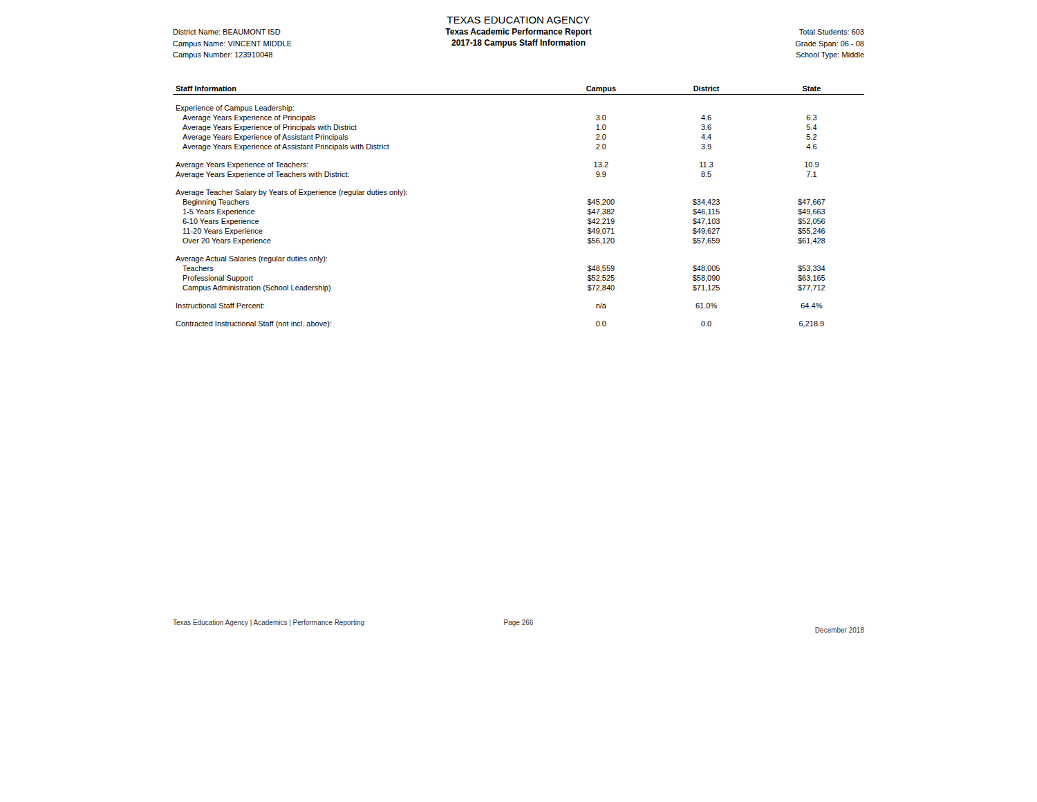TEXAS EDUCATION AGENCY
Texas Academic Performance Report
2017-18 Campus Staff Information
District Name: BEAUMONT ISD
Campus Name: VINCENT MIDDLE
Campus Number: 123910048
Total Students: 603
Grade Span: 06 - 08
School Type: Middle
| Staff Information | Campus | District | State |
| --- | --- | --- | --- |
| Experience of Campus Leadership: | | | |
| Average Years Experience of Principals | 3.0 | 4.6 | 6.3 |
| Average Years Experience of Principals with District | 1.0 | 3.6 | 5.4 |
| Average Years Experience of Assistant Principals | 2.0 | 4.4 | 5.2 |
| Average Years Experience of Assistant Principals with District | 2.0 | 3.9 | 4.6 |
| Average Years Experience of Teachers: | 13.2 | 11.3 | 10.9 |
| Average Years Experience of Teachers with District: | 9.9 | 8.5 | 7.1 |
| Average Teacher Salary by Years of Experience (regular duties only): | | | |
| Beginning Teachers | $45,200 | $34,423 | $47,667 |
| 1-5 Years Experience | $47,382 | $46,115 | $49,663 |
| 6-10 Years Experience | $42,219 | $47,103 | $52,056 |
| 11-20 Years Experience | $49,071 | $49,627 | $55,246 |
| Over 20 Years Experience | $56,120 | $57,659 | $61,428 |
| Average Actual Salaries (regular duties only): | | | |
| Teachers | $48,559 | $48,005 | $53,334 |
| Professional Support | $52,525 | $58,090 | $63,165 |
| Campus Administration (School Leadership) | $72,840 | $71,125 | $77,712 |
| Instructional Staff Percent: | n/a | 61.0% | 64.4% |
| Contracted Instructional Staff (not incl. above): | 0.0 | 0.0 | 6,218.9 |
Texas Education Agency | Academics | Performance Reporting
Page 266
December 2018